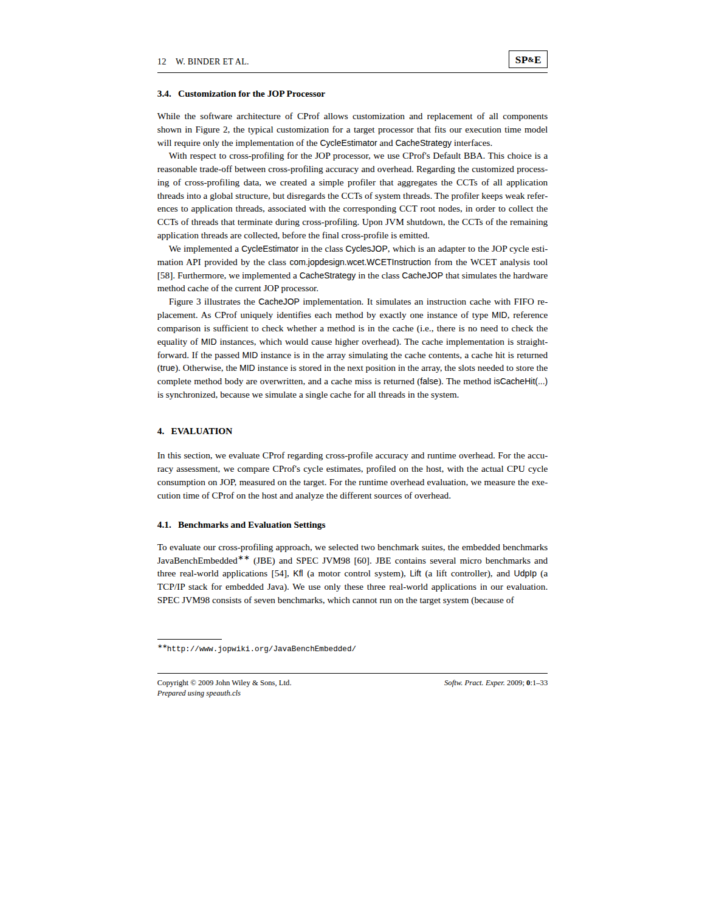12 W. BINDER ET AL.
SP&E
3.4. Customization for the JOP Processor
While the software architecture of CProf allows customization and replacement of all components shown in Figure 2, the typical customization for a target processor that fits our execution time model will require only the implementation of the CycleEstimator and CacheStrategy interfaces.
With respect to cross-profiling for the JOP processor, we use CProf's Default BBA. This choice is a reasonable trade-off between cross-profiling accuracy and overhead. Regarding the customized processing of cross-profiling data, we created a simple profiler that aggregates the CCTs of all application threads into a global structure, but disregards the CCTs of system threads. The profiler keeps weak references to application threads, associated with the corresponding CCT root nodes, in order to collect the CCTs of threads that terminate during cross-profiling. Upon JVM shutdown, the CCTs of the remaining application threads are collected, before the final cross-profile is emitted.
We implemented a CycleEstimator in the class CyclesJOP, which is an adapter to the JOP cycle estimation API provided by the class com.jopdesign.wcet.WCETInstruction from the WCET analysis tool [58]. Furthermore, we implemented a CacheStrategy in the class CacheJOP that simulates the hardware method cache of the current JOP processor.
Figure 3 illustrates the CacheJOP implementation. It simulates an instruction cache with FIFO replacement. As CProf uniquely identifies each method by exactly one instance of type MID, reference comparison is sufficient to check whether a method is in the cache (i.e., there is no need to check the equality of MID instances, which would cause higher overhead). The cache implementation is straightforward. If the passed MID instance is in the array simulating the cache contents, a cache hit is returned (true). Otherwise, the MID instance is stored in the next position in the array, the slots needed to store the complete method body are overwritten, and a cache miss is returned (false). The method isCacheHit(...) is synchronized, because we simulate a single cache for all threads in the system.
4. EVALUATION
In this section, we evaluate CProf regarding cross-profile accuracy and runtime overhead. For the accuracy assessment, we compare CProf's cycle estimates, profiled on the host, with the actual CPU cycle consumption on JOP, measured on the target. For the runtime overhead evaluation, we measure the execution time of CProf on the host and analyze the different sources of overhead.
4.1. Benchmarks and Evaluation Settings
To evaluate our cross-profiling approach, we selected two benchmark suites, the embedded benchmarks JavaBenchEmbedded∗∗ (JBE) and SPEC JVM98 [60]. JBE contains several micro benchmarks and three real-world applications [54], Kfl (a motor control system), Lift (a lift controller), and UdpIp (a TCP/IP stack for embedded Java). We use only these three real-world applications in our evaluation. SPEC JVM98 consists of seven benchmarks, which cannot run on the target system (because of
∗∗http://www.jopwiki.org/JavaBenchEmbedded/
Copyright © 2009 John Wiley & Sons, Ltd.
Prepared using speauth.cls
Softw. Pract. Exper. 2009; 0:1–33